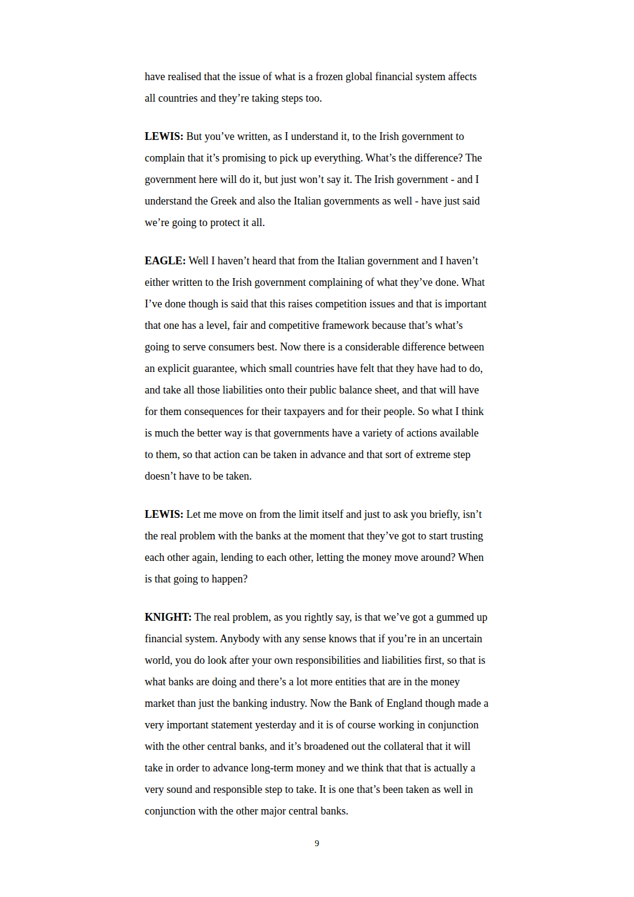have realised that the issue of what is a frozen global financial system affects all countries and they’re taking steps too.
LEWIS: But you’ve written, as I understand it, to the Irish government to complain that it’s promising to pick up everything. What’s the difference? The government here will do it, but just won’t say it. The Irish government - and I understand the Greek and also the Italian governments as well - have just said we’re going to protect it all.
EAGLE: Well I haven’t heard that from the Italian government and I haven’t either written to the Irish government complaining of what they’ve done. What I’ve done though is said that this raises competition issues and that is important that one has a level, fair and competitive framework because that’s what’s going to serve consumers best. Now there is a considerable difference between an explicit guarantee, which small countries have felt that they have had to do, and take all those liabilities onto their public balance sheet, and that will have for them consequences for their taxpayers and for their people. So what I think is much the better way is that governments have a variety of actions available to them, so that action can be taken in advance and that sort of extreme step doesn’t have to be taken.
LEWIS: Let me move on from the limit itself and just to ask you briefly, isn’t the real problem with the banks at the moment that they’ve got to start trusting each other again, lending to each other, letting the money move around? When is that going to happen?
KNIGHT: The real problem, as you rightly say, is that we’ve got a gummed up financial system. Anybody with any sense knows that if you’re in an uncertain world, you do look after your own responsibilities and liabilities first, so that is what banks are doing and there’s a lot more entities that are in the money market than just the banking industry. Now the Bank of England though made a very important statement yesterday and it is of course working in conjunction with the other central banks, and it’s broadened out the collateral that it will take in order to advance long-term money and we think that that is actually a very sound and responsible step to take. It is one that’s been taken as well in conjunction with the other major central banks.
9